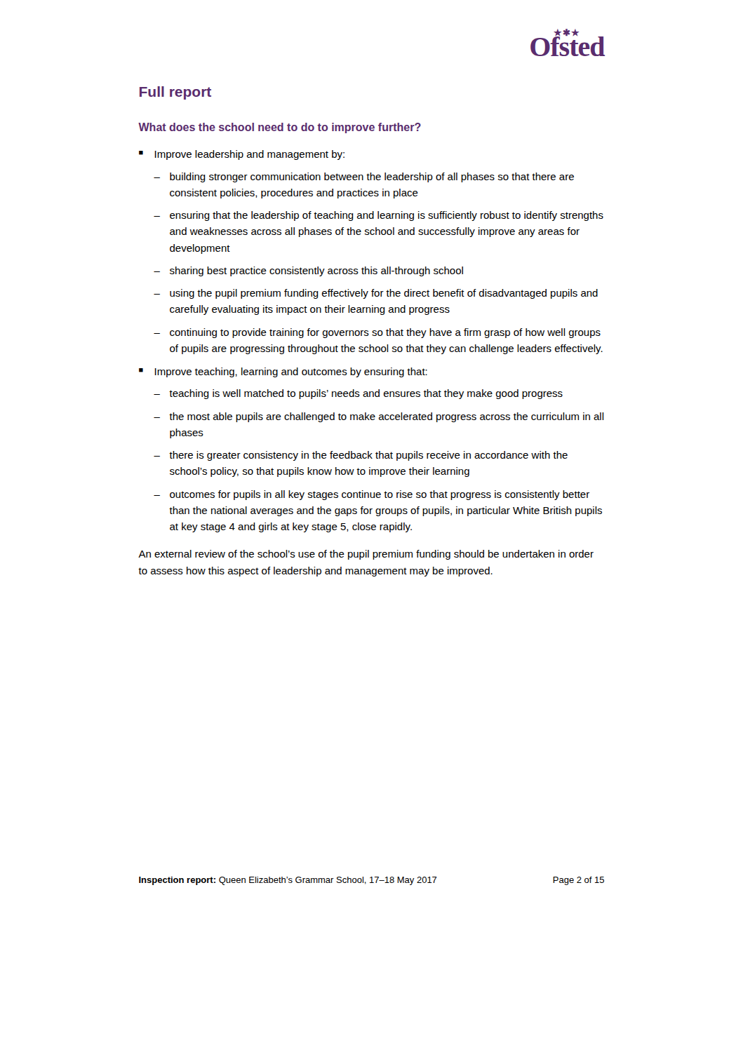★✱★Ofsted
Full report
What does the school need to do to improve further?
Improve leadership and management by:
building stronger communication between the leadership of all phases so that there are consistent policies, procedures and practices in place
ensuring that the leadership of teaching and learning is sufficiently robust to identify strengths and weaknesses across all phases of the school and successfully improve any areas for development
sharing best practice consistently across this all-through school
using the pupil premium funding effectively for the direct benefit of disadvantaged pupils and carefully evaluating its impact on their learning and progress
continuing to provide training for governors so that they have a firm grasp of how well groups of pupils are progressing throughout the school so that they can challenge leaders effectively.
Improve teaching, learning and outcomes by ensuring that:
teaching is well matched to pupils’ needs and ensures that they make good progress
the most able pupils are challenged to make accelerated progress across the curriculum in all phases
there is greater consistency in the feedback that pupils receive in accordance with the school’s policy, so that pupils know how to improve their learning
outcomes for pupils in all key stages continue to rise so that progress is consistently better than the national averages and the gaps for groups of pupils, in particular White British pupils at key stage 4 and girls at key stage 5, close rapidly.
An external review of the school’s use of the pupil premium funding should be undertaken in order to assess how this aspect of leadership and management may be improved.
Inspection report: Queen Elizabeth’s Grammar School, 17–18 May 2017
Page 2 of 15